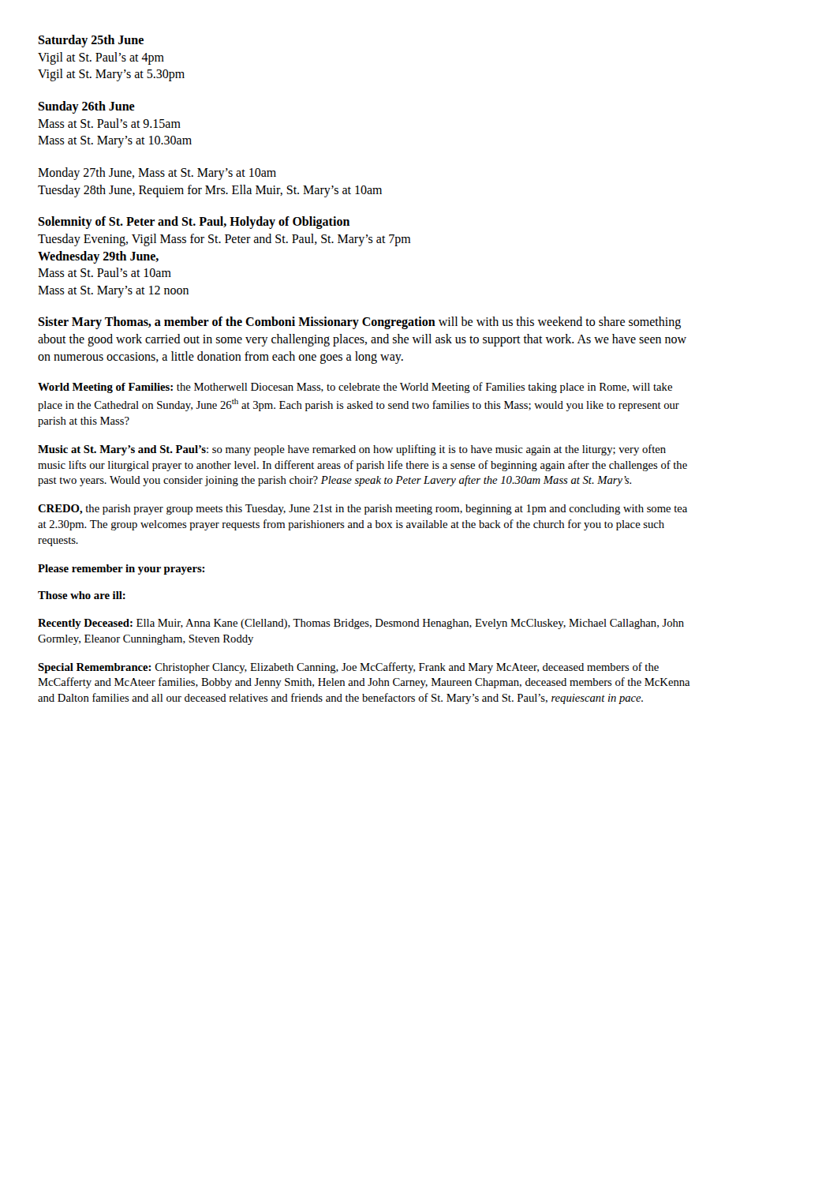Saturday 25th June
Vigil at St. Paul’s at 4pm
Vigil at St. Mary’s at 5.30pm
Sunday 26th June
Mass at St. Paul’s at 9.15am
Mass at St. Mary’s at 10.30am
Monday 27th June, Mass at St. Mary’s at 10am
Tuesday 28th June, Requiem for Mrs. Ella Muir, St. Mary’s at 10am
Solemnity of St. Peter and St. Paul, Holyday of Obligation
Tuesday Evening, Vigil Mass for St. Peter and St. Paul, St. Mary’s at 7pm
Wednesday 29th June,
Mass at St. Paul’s at 10am
Mass at St. Mary’s at 12 noon
Sister Mary Thomas, a member of the Comboni Missionary Congregation will be with us this weekend to share something about the good work carried out in some very challenging places, and she will ask us to support that work. As we have seen now on numerous occasions, a little donation from each one goes a long way.
World Meeting of Families: the Motherwell Diocesan Mass, to celebrate the World Meeting of Families taking place in Rome, will take place in the Cathedral on Sunday, June 26th at 3pm. Each parish is asked to send two families to this Mass; would you like to represent our parish at this Mass?
Music at St. Mary’s and St. Paul’s: so many people have remarked on how uplifting it is to have music again at the liturgy; very often music lifts our liturgical prayer to another level. In different areas of parish life there is a sense of beginning again after the challenges of the past two years. Would you consider joining the parish choir? Please speak to Peter Lavery after the 10.30am Mass at St. Mary’s.
CREDO, the parish prayer group meets this Tuesday, June 21st in the parish meeting room, beginning at 1pm and concluding with some tea at 2.30pm. The group welcomes prayer requests from parishioners and a box is available at the back of the church for you to place such requests.
Please remember in your prayers:
Those who are ill:
Recently Deceased: Ella Muir, Anna Kane (Clelland), Thomas Bridges, Desmond Henaghan, Evelyn McCluskey, Michael Callaghan, John Gormley, Eleanor Cunningham, Steven Roddy
Special Remembrance: Christopher Clancy, Elizabeth Canning, Joe McCafferty, Frank and Mary McAteer, deceased members of the McCafferty and McAteer families, Bobby and Jenny Smith, Helen and John Carney, Maureen Chapman, deceased members of the McKenna and Dalton families and all our deceased relatives and friends and the benefactors of St. Mary’s and St. Paul’s, requiescant in pace.